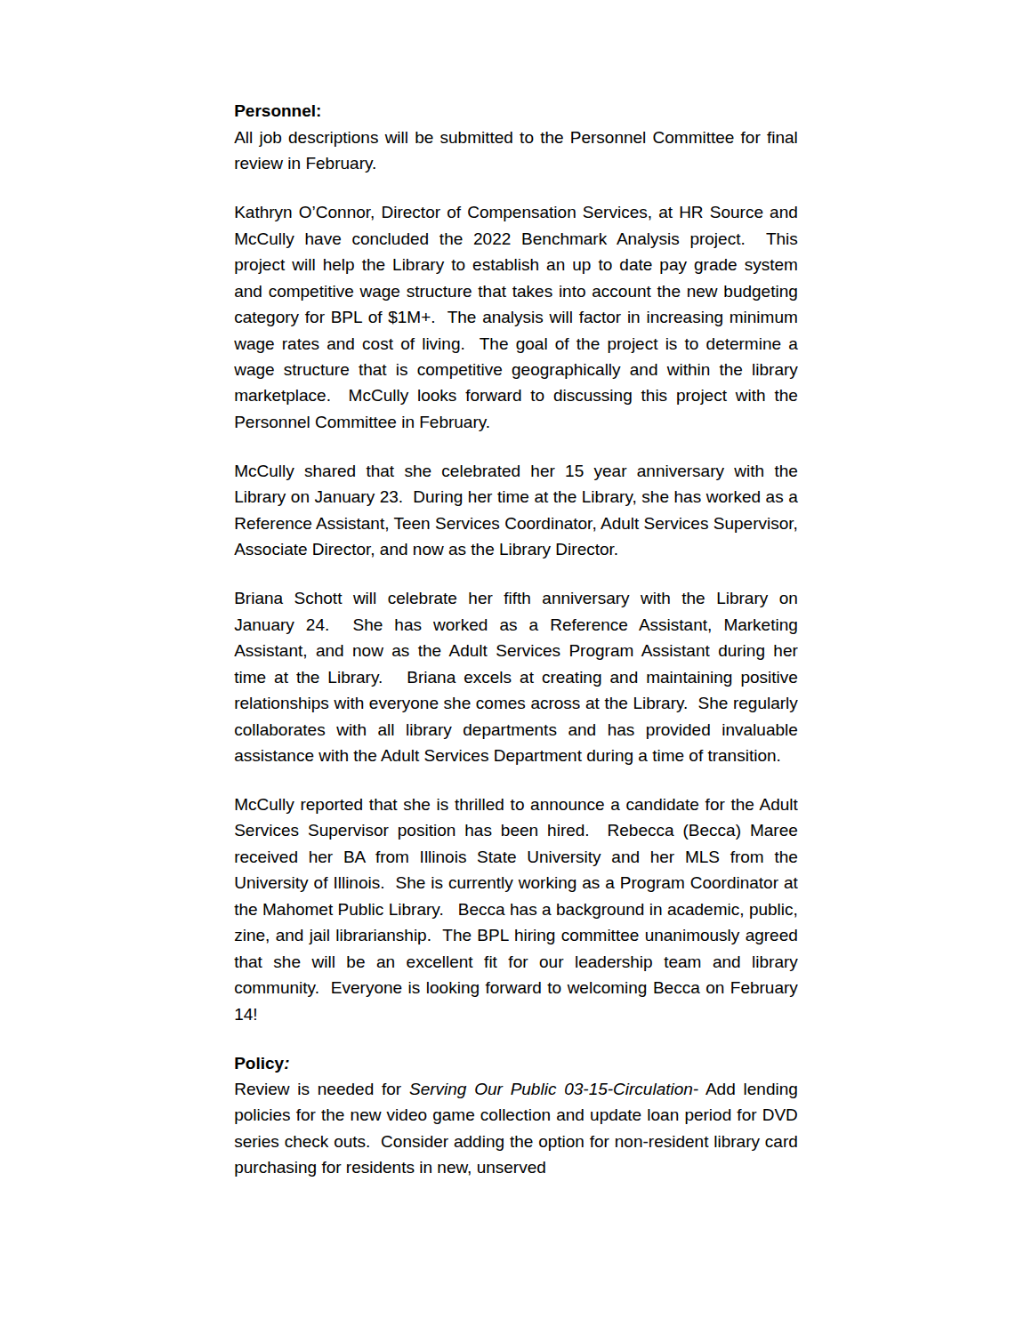Personnel:
All job descriptions will be submitted to the Personnel Committee for final review in February.
Kathryn O’Connor, Director of Compensation Services, at HR Source and McCully have concluded the 2022 Benchmark Analysis project. This project will help the Library to establish an up to date pay grade system and competitive wage structure that takes into account the new budgeting category for BPL of $1M+. The analysis will factor in increasing minimum wage rates and cost of living. The goal of the project is to determine a wage structure that is competitive geographically and within the library marketplace. McCully looks forward to discussing this project with the Personnel Committee in February.
McCully shared that she celebrated her 15 year anniversary with the Library on January 23. During her time at the Library, she has worked as a Reference Assistant, Teen Services Coordinator, Adult Services Supervisor, Associate Director, and now as the Library Director.
Briana Schott will celebrate her fifth anniversary with the Library on January 24. She has worked as a Reference Assistant, Marketing Assistant, and now as the Adult Services Program Assistant during her time at the Library. Briana excels at creating and maintaining positive relationships with everyone she comes across at the Library. She regularly collaborates with all library departments and has provided invaluable assistance with the Adult Services Department during a time of transition.
McCully reported that she is thrilled to announce a candidate for the Adult Services Supervisor position has been hired. Rebecca (Becca) Maree received her BA from Illinois State University and her MLS from the University of Illinois. She is currently working as a Program Coordinator at the Mahomet Public Library. Becca has a background in academic, public, zine, and jail librarianship. The BPL hiring committee unanimously agreed that she will be an excellent fit for our leadership team and library community. Everyone is looking forward to welcoming Becca on February 14!
Policy:
Review is needed for Serving Our Public 03-15-Circulation- Add lending policies for the new video game collection and update loan period for DVD series check outs. Consider adding the option for non-resident library card purchasing for residents in new, unserved